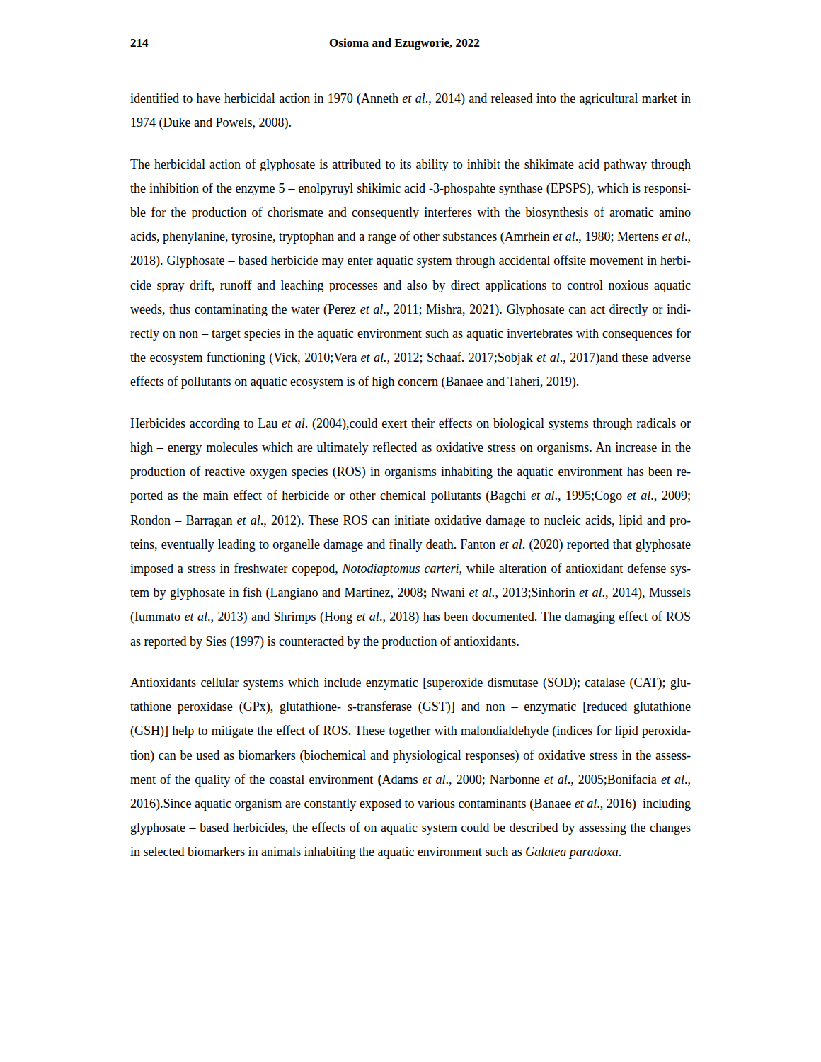214 Osioma and Ezugworie, 2022
identified to have herbicidal action in 1970 (Anneth et al., 2014) and released into the agricultural market in 1974 (Duke and Powels, 2008).
The herbicidal action of glyphosate is attributed to its ability to inhibit the shikimate acid pathway through the inhibition of the enzyme 5 – enolpyruyl shikimic acid -3-phospahte synthase (EPSPS), which is responsible for the production of chorismate and consequently interferes with the biosynthesis of aromatic amino acids, phenylanine, tyrosine, tryptophan and a range of other substances (Amrhein et al., 1980; Mertens et al., 2018). Glyphosate – based herbicide may enter aquatic system through accidental offsite movement in herbicide spray drift, runoff and leaching processes and also by direct applications to control noxious aquatic weeds, thus contaminating the water (Perez et al., 2011; Mishra, 2021). Glyphosate can act directly or indirectly on non – target species in the aquatic environment such as aquatic invertebrates with consequences for the ecosystem functioning (Vick, 2010;Vera et al., 2012; Schaaf. 2017;Sobjak et al., 2017)and these adverse effects of pollutants on aquatic ecosystem is of high concern (Banaee and Taheri, 2019).
Herbicides according to Lau et al. (2004),could exert their effects on biological systems through radicals or high – energy molecules which are ultimately reflected as oxidative stress on organisms. An increase in the production of reactive oxygen species (ROS) in organisms inhabiting the aquatic environment has been reported as the main effect of herbicide or other chemical pollutants (Bagchi et al., 1995;Cogo et al., 2009; Rondon – Barragan et al., 2012). These ROS can initiate oxidative damage to nucleic acids, lipid and proteins, eventually leading to organelle damage and finally death. Fanton et al. (2020) reported that glyphosate imposed a stress in freshwater copepod, Notodiaptomus carteri, while alteration of antioxidant defense system by glyphosate in fish (Langiano and Martinez, 2008; Nwani et al., 2013;Sinhorin et al., 2014), Mussels (Iummato et al., 2013) and Shrimps (Hong et al., 2018) has been documented. The damaging effect of ROS as reported by Sies (1997) is counteracted by the production of antioxidants.
Antioxidants cellular systems which include enzymatic [superoxide dismutase (SOD); catalase (CAT); glutathione peroxidase (GPx), glutathione- s-transferase (GST)] and non – enzymatic [reduced glutathione (GSH)] help to mitigate the effect of ROS. These together with malondialdehyde (indices for lipid peroxidation) can be used as biomarkers (biochemical and physiological responses) of oxidative stress in the assessment of the quality of the coastal environment (Adams et al., 2000; Narbonne et al., 2005;Bonifacia et al., 2016).Since aquatic organism are constantly exposed to various contaminants (Banaee et al., 2016) including glyphosate – based herbicides, the effects of on aquatic system could be described by assessing the changes in selected biomarkers in animals inhabiting the aquatic environment such as Galatea paradoxa.